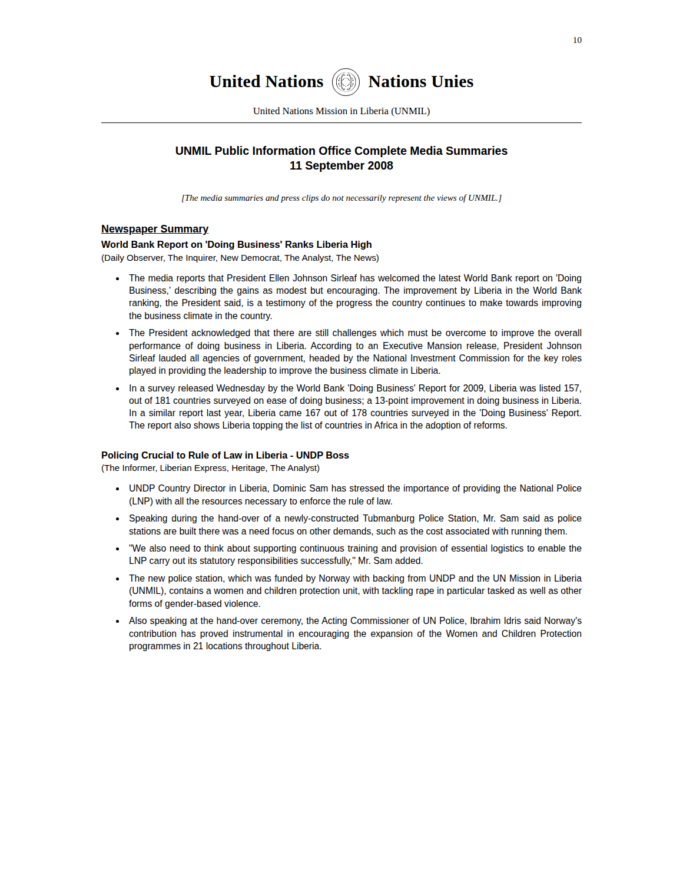10
United Nations Nations Unies
United Nations Mission in Liberia (UNMIL)
UNMIL Public Information Office Complete Media Summaries
11 September 2008
[The media summaries and press clips do not necessarily represent the views of UNMIL.]
Newspaper Summary
World Bank Report on 'Doing Business' Ranks Liberia High
(Daily Observer, The Inquirer, New Democrat, The Analyst, The News)
The media reports that President Ellen Johnson Sirleaf has welcomed the latest World Bank report on 'Doing Business,' describing the gains as modest but encouraging. The improvement by Liberia in the World Bank ranking, the President said, is a testimony of the progress the country continues to make towards improving the business climate in the country.
The President acknowledged that there are still challenges which must be overcome to improve the overall performance of doing business in Liberia. According to an Executive Mansion release, President Johnson Sirleaf lauded all agencies of government, headed by the National Investment Commission for the key roles played in providing the leadership to improve the business climate in Liberia.
In a survey released Wednesday by the World Bank 'Doing Business' Report for 2009, Liberia was listed 157, out of 181 countries surveyed on ease of doing business; a 13-point improvement in doing business in Liberia. In a similar report last year, Liberia came 167 out of 178 countries surveyed in the 'Doing Business' Report. The report also shows Liberia topping the list of countries in Africa in the adoption of reforms.
Policing Crucial to Rule of Law in Liberia - UNDP Boss
(The Informer, Liberian Express, Heritage, The Analyst)
UNDP Country Director in Liberia, Dominic Sam has stressed the importance of providing the National Police (LNP) with all the resources necessary to enforce the rule of law.
Speaking during the hand-over of a newly-constructed Tubmanburg Police Station, Mr. Sam said as police stations are built there was a need focus on other demands, such as the cost associated with running them.
"We also need to think about supporting continuous training and provision of essential logistics to enable the LNP carry out its statutory responsibilities successfully," Mr. Sam added.
The new police station, which was funded by Norway with backing from UNDP and the UN Mission in Liberia (UNMIL), contains a women and children protection unit, with tackling rape in particular tasked as well as other forms of gender-based violence.
Also speaking at the hand-over ceremony, the Acting Commissioner of UN Police, Ibrahim Idris said Norway's contribution has proved instrumental in encouraging the expansion of the Women and Children Protection programmes in 21 locations throughout Liberia.